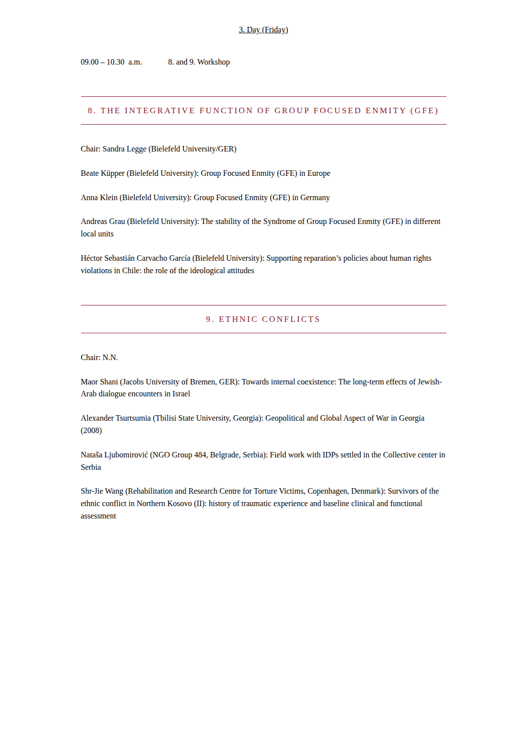3. Day (Friday)
09.00 – 10.30 a.m. 8. and 9. Workshop
8. The Integrative Function of Group Focused Enmity (GFE)
Chair: Sandra Legge (Bielefeld University/GER)
Beate Küpper (Bielefeld University): Group Focused Enmity (GFE) in Europe
Anna Klein (Bielefeld University): Group Focused Enmity (GFE) in Germany
Andreas Grau (Bielefeld University): The stability of the Syndrome of Group Focused Enmity (GFE) in different local units
Héctor Sebastián Carvacho García (Bielefeld University): Supporting reparation’s policies about human rights violations in Chile: the role of the ideological attitudes
9. Ethnic Conflicts
Chair: N.N.
Maor Shani (Jacobs University of Bremen, GER): Towards internal coexistence: The long-term effects of Jewish-Arab dialogue encounters in Israel
Alexander Tsurtsumia (Tbilisi State University, Georgia): Geopolitical and Global Aspect of War in Georgia (2008)
Nataša Ljubomirović (NGO Group 484, Belgrade, Serbia): Field work with IDPs settled in the Collective center in Serbia
Shr-Jie Wang (Rehabilitation and Research Centre for Torture Victims, Copenhagen, Denmark): Survivors of the ethnic conflict in Northern Kosovo (II): history of traumatic experience and baseline clinical and functional assessment